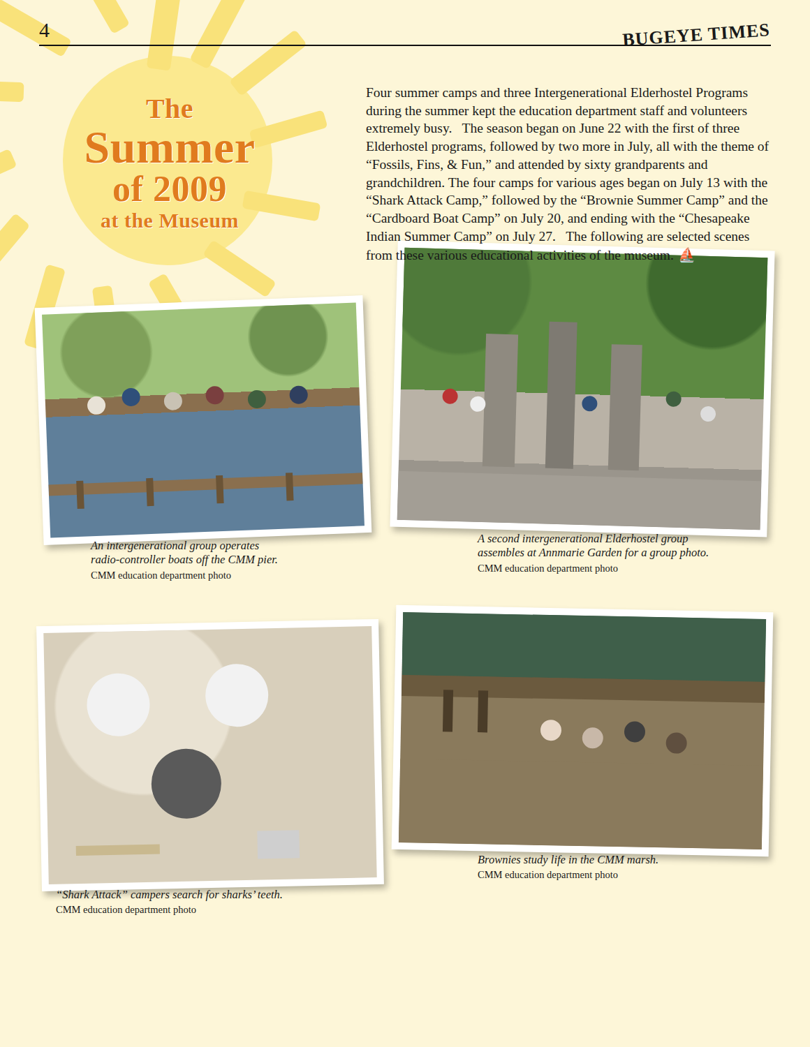4
BUGEYE TIMES
The
Summer
of 2009
at the Museum
Four summer camps and three Intergenerational Elderhostel Programs during the summer kept the education department staff and volunteers extremely busy. The season began on June 22 with the first of three Elderhostel programs, followed by two more in July, all with the theme of “Fossils, Fins, & Fun,” and attended by sixty grandparents and grandchildren. The four camps for various ages began on July 13 with the “Shark Attack Camp,” followed by the “Brownie Summer Camp” and the “Cardboard Boat Camp” on July 20, and ending with the “Chesapeake Indian Summer Camp” on July 27. The following are selected scenes from these various educational activities of the museum.⛵
An intergenerational group operates
radio-controller boats off the CMM pier. CMM education department photo
A second intergenerational Elderhostel group
assembles at Annmarie Garden for a group photo. CMM education department photo
“Shark Attack” campers search for sharks’ teeth. CMM education department photo
Brownies study life in the CMM marsh. CMM education department photo